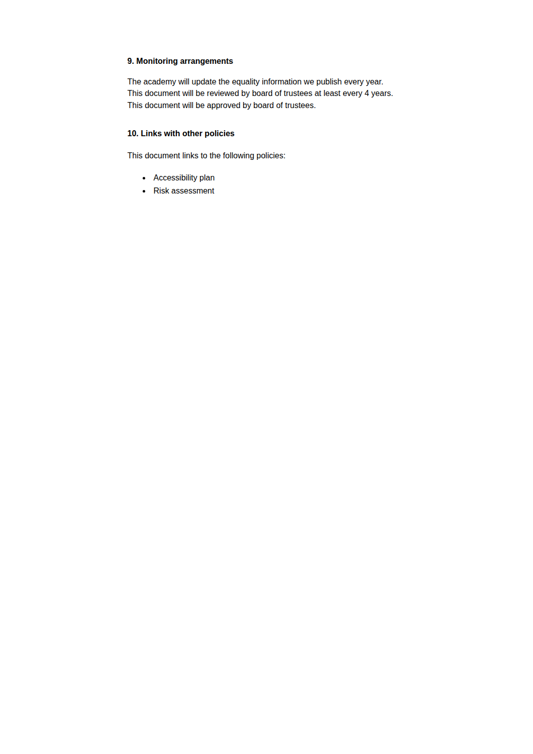9. Monitoring arrangements
The academy will update the equality information we publish every year.
This document will be reviewed by board of trustees at least every 4 years.
This document will be approved by board of trustees.
10. Links with other policies
This document links to the following policies:
Accessibility plan
Risk assessment